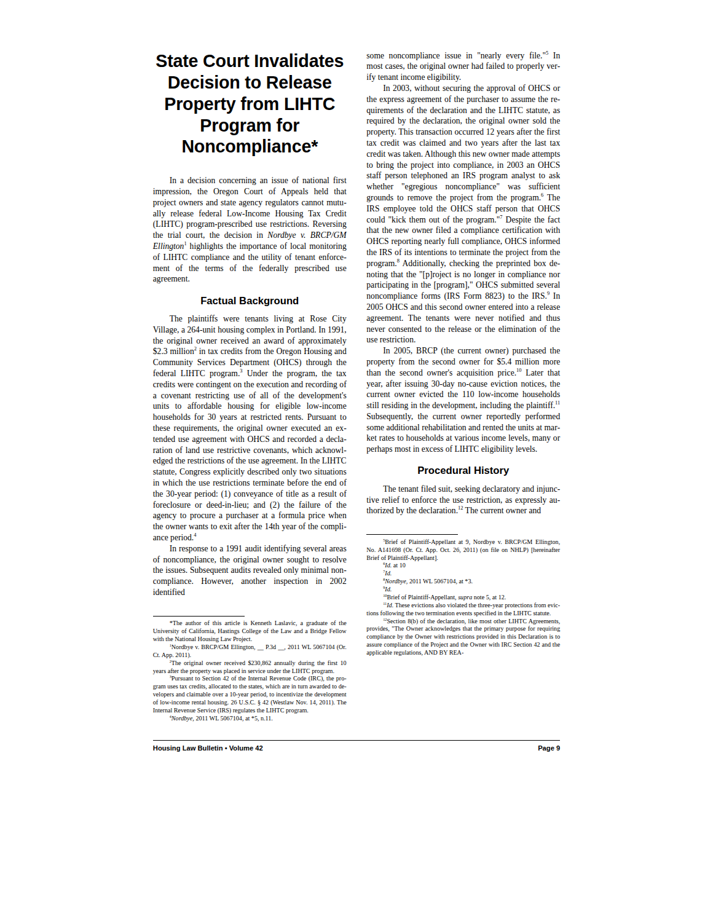State Court Invalidates Decision to Release Property from LIHTC Program for Noncompliance*
In a decision concerning an issue of national first impression, the Oregon Court of Appeals held that project owners and state agency regulators cannot mutually release federal Low-Income Housing Tax Credit (LIHTC) program-prescribed use restrictions. Reversing the trial court, the decision in Nordbye v. BRCP/GM Ellington1 highlights the importance of local monitoring of LIHTC compliance and the utility of tenant enforcement of the terms of the federally prescribed use agreement.
Factual Background
The plaintiffs were tenants living at Rose City Village, a 264-unit housing complex in Portland. In 1991, the original owner received an award of approximately $2.3 million2 in tax credits from the Oregon Housing and Community Services Department (OHCS) through the federal LIHTC program.3 Under the program, the tax credits were contingent on the execution and recording of a covenant restricting use of all of the development's units to affordable housing for eligible low-income households for 30 years at restricted rents. Pursuant to these requirements, the original owner executed an extended use agreement with OHCS and recorded a declaration of land use restrictive covenants, which acknowledged the restrictions of the use agreement. In the LIHTC statute, Congress explicitly described only two situations in which the use restrictions terminate before the end of the 30-year period: (1) conveyance of title as a result of foreclosure or deed-in-lieu; and (2) the failure of the agency to procure a purchaser at a formula price when the owner wants to exit after the 14th year of the compliance period.4
In response to a 1991 audit identifying several areas of noncompliance, the original owner sought to resolve the issues. Subsequent audits revealed only minimal noncompliance. However, another inspection in 2002 identified
*The author of this article is Kenneth Laslavic, a graduate of the University of California, Hastings College of the Law and a Bridge Fellow with the National Housing Law Project.
1Nordbye v. BRCP/GM Ellington, __ P.3d __, 2011 WL 5067104 (Or. Ct. App. 2011).
2The original owner received $230,862 annually during the first 10 years after the property was placed in service under the LIHTC program.
3Pursuant to Section 42 of the Internal Revenue Code (IRC), the program uses tax credits, allocated to the states, which are in turn awarded to developers and claimable over a 10-year period, to incentivize the development of low-income rental housing. 26 U.S.C. § 42 (Westlaw Nov. 14, 2011). The Internal Revenue Service (IRS) regulates the LIHTC program.
4Nordbye, 2011 WL 5067104, at *5, n.11.
some noncompliance issue in "nearly every file."5 In most cases, the original owner had failed to properly verify tenant income eligibility.
In 2003, without securing the approval of OHCS or the express agreement of the purchaser to assume the requirements of the declaration and the LIHTC statute, as required by the declaration, the original owner sold the property. This transaction occurred 12 years after the first tax credit was claimed and two years after the last tax credit was taken. Although this new owner made attempts to bring the project into compliance, in 2003 an OHCS staff person telephoned an IRS program analyst to ask whether "egregious noncompliance" was sufficient grounds to remove the project from the program.6 The IRS employee told the OHCS staff person that OHCS could "kick them out of the program."7 Despite the fact that the new owner filed a compliance certification with OHCS reporting nearly full compliance, OHCS informed the IRS of its intentions to terminate the project from the program.8 Additionally, checking the preprinted box denoting that the "[p]roject is no longer in compliance nor participating in the [program]," OHCS submitted several noncompliance forms (IRS Form 8823) to the IRS.9 In 2005 OHCS and this second owner entered into a release agreement. The tenants were never notified and thus never consented to the release or the elimination of the use restriction.
In 2005, BRCP (the current owner) purchased the property from the second owner for $5.4 million more than the second owner's acquisition price.10 Later that year, after issuing 30-day no-cause eviction notices, the current owner evicted the 110 low-income households still residing in the development, including the plaintiff.11 Subsequently, the current owner reportedly performed some additional rehabilitation and rented the units at market rates to households at various income levels, many or perhaps most in excess of LIHTC eligibility levels.
Procedural History
The tenant filed suit, seeking declaratory and injunctive relief to enforce the use restriction, as expressly authorized by the declaration.12 The current owner and
5Brief of Plaintiff-Appellant at 9, Nordbye v. BRCP/GM Ellington, No. A141698 (Or. Ct. App. Oct. 26, 2011) (on file on NHLP) [hereinafter Brief of Plaintiff-Appellant].
6Id. at 10
7Id.
8Nordbye, 2011 WL 5067104, at *3.
9Id.
10Brief of Plaintiff-Appellant, supra note 5, at 12.
11Id. These evictions also violated the three-year protections from evictions following the two termination events specified in the LIHTC statute.
12Section 8(b) of the declaration, like most other LIHTC Agreements, provides, "The Owner acknowledges that the primary purpose for requiring compliance by the Owner with restrictions provided in this Declaration is to assure compliance of the Project and the Owner with IRC Section 42 and the applicable regulations, AND BY REA-
Housing Law Bulletin • Volume 42 Page 9